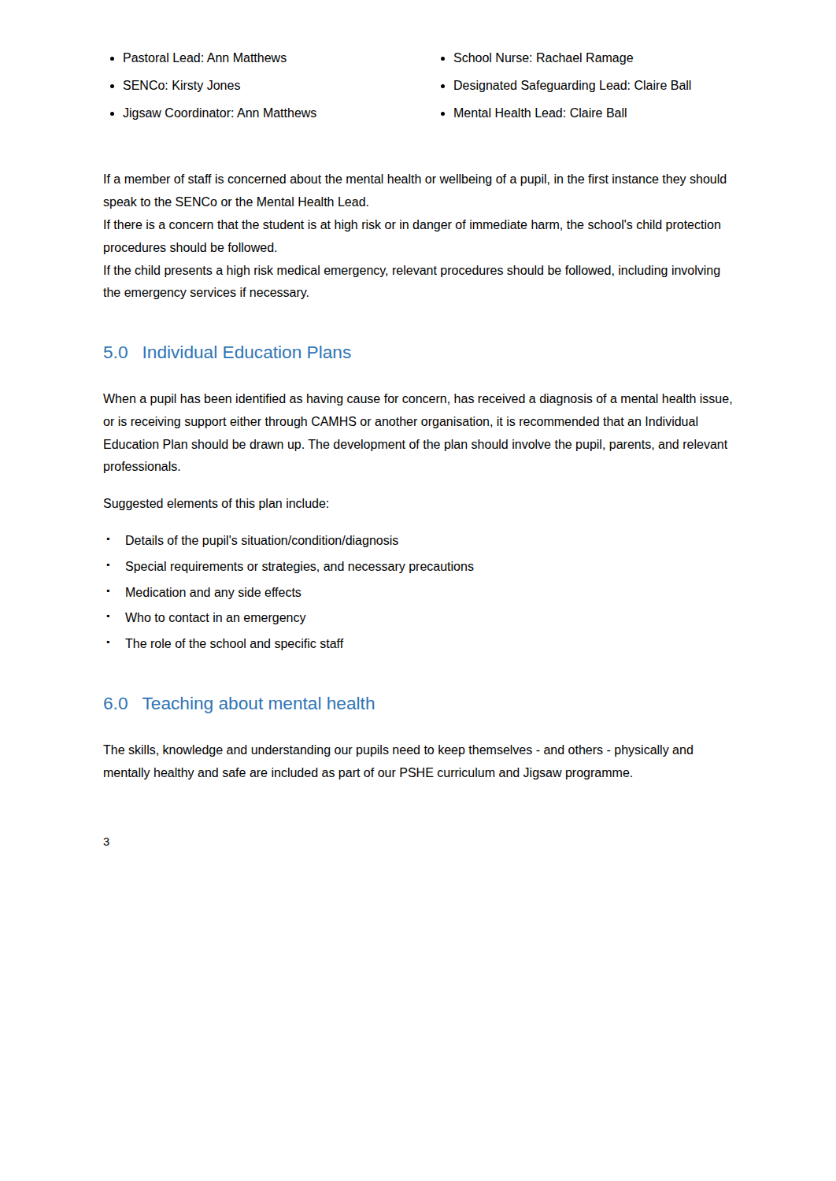Pastoral Lead: Ann Matthews
SENCo: Kirsty Jones
Jigsaw Coordinator: Ann Matthews
School Nurse: Rachael Ramage
Designated Safeguarding Lead: Claire Ball
Mental Health Lead: Claire Ball
If a member of staff is concerned about the mental health or wellbeing of a pupil, in the first instance they should speak to the SENCo or the Mental Health Lead.
If there is a concern that the student is at high risk or in danger of immediate harm, the school's child protection procedures should be followed.
If the child presents a high risk medical emergency, relevant procedures should be followed, including involving the emergency services if necessary.
5.0 Individual Education Plans
When a pupil has been identified as having cause for concern, has received a diagnosis of a mental health issue, or is receiving support either through CAMHS or another organisation, it is recommended that an Individual Education Plan should be drawn up. The development of the plan should involve the pupil, parents, and relevant professionals.
Suggested elements of this plan include:
Details of the pupil's situation/condition/diagnosis
Special requirements or strategies, and necessary precautions
Medication and any side effects
Who to contact in an emergency
The role of the school and specific staff
6.0 Teaching about mental health
The skills, knowledge and understanding our pupils need to keep themselves - and others - physically and mentally healthy and safe are included as part of our PSHE curriculum and Jigsaw programme.
3